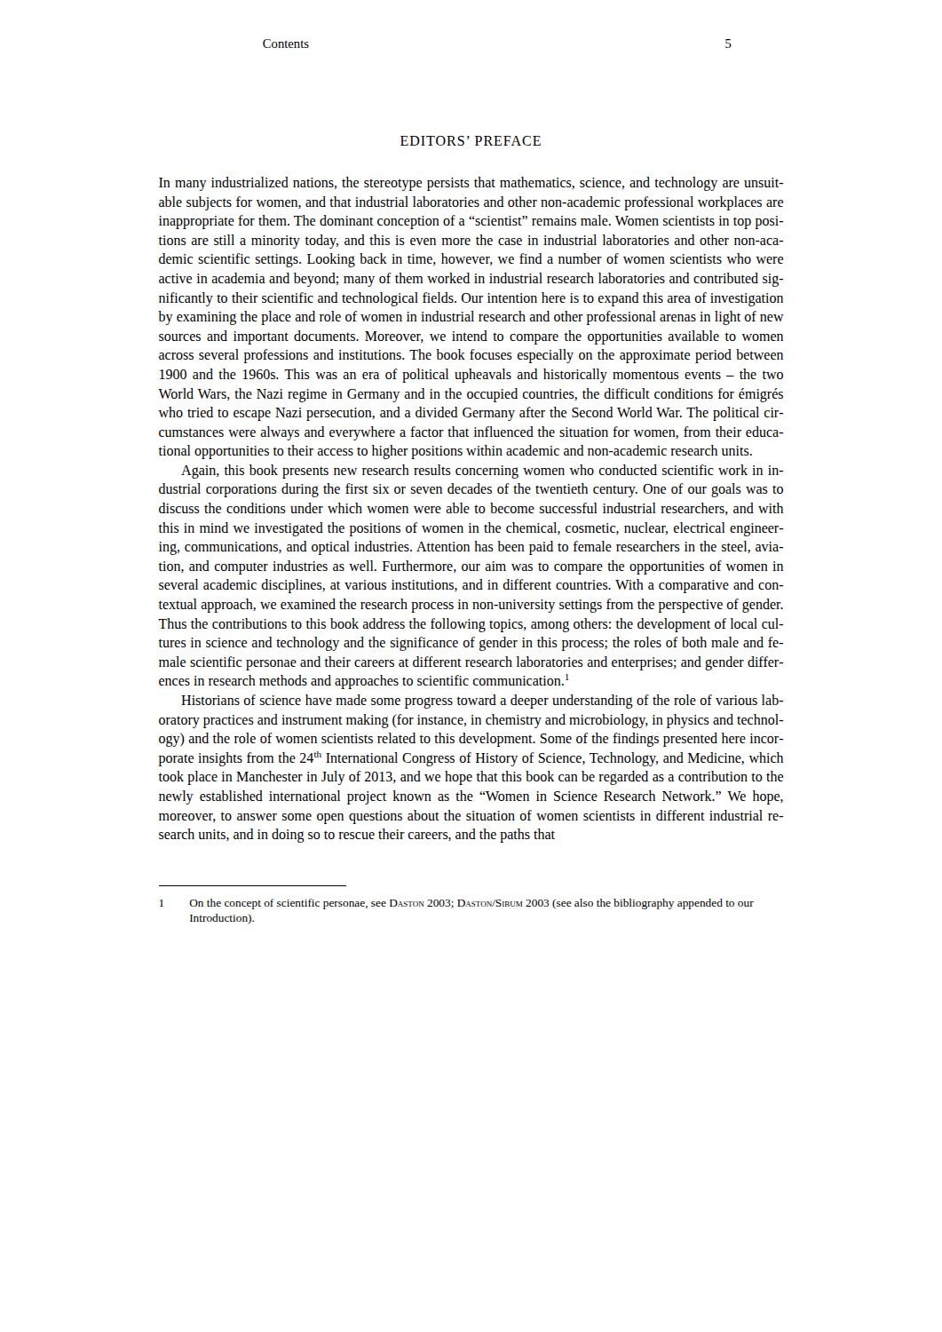Contents 5
EDITORS’ PREFACE
In many industrialized nations, the stereotype persists that mathematics, science, and technology are unsuitable subjects for women, and that industrial laboratories and other non-academic professional workplaces are inappropriate for them. The dominant conception of a “scientist” remains male. Women scientists in top positions are still a minority today, and this is even more the case in industrial laboratories and other non-academic scientific settings. Looking back in time, however, we find a number of women scientists who were active in academia and beyond; many of them worked in industrial research laboratories and contributed significantly to their scientific and technological fields. Our intention here is to expand this area of investigation by examining the place and role of women in industrial research and other professional arenas in light of new sources and important documents. Moreover, we intend to compare the opportunities available to women across several professions and institutions. The book focuses especially on the approximate period between 1900 and the 1960s. This was an era of political upheavals and historically momentous events – the two World Wars, the Nazi regime in Germany and in the occupied countries, the difficult conditions for émigrés who tried to escape Nazi persecution, and a divided Germany after the Second World War. The political circumstances were always and everywhere a factor that influenced the situation for women, from their educational opportunities to their access to higher positions within academic and non-academic research units.
Again, this book presents new research results concerning women who conducted scientific work in industrial corporations during the first six or seven decades of the twentieth century. One of our goals was to discuss the conditions under which women were able to become successful industrial researchers, and with this in mind we investigated the positions of women in the chemical, cosmetic, nuclear, electrical engineering, communications, and optical industries. Attention has been paid to female researchers in the steel, aviation, and computer industries as well. Furthermore, our aim was to compare the opportunities of women in several academic disciplines, at various institutions, and in different countries. With a comparative and contextual approach, we examined the research process in non-university settings from the perspective of gender. Thus the contributions to this book address the following topics, among others: the development of local cultures in science and technology and the significance of gender in this process; the roles of both male and female scientific personae and their careers at different research laboratories and enterprises; and gender differences in research methods and approaches to scientific communication.1
Historians of science have made some progress toward a deeper understanding of the role of various laboratory practices and instrument making (for instance, in chemistry and microbiology, in physics and technology) and the role of women scientists related to this development. Some of the findings presented here incorporate insights from the 24th International Congress of History of Science, Technology, and Medicine, which took place in Manchester in July of 2013, and we hope that this book can be regarded as a contribution to the newly established international project known as the “Women in Science Research Network.” We hope, moreover, to answer some open questions about the situation of women scientists in different industrial research units, and in doing so to rescue their careers, and the paths that
1 On the concept of scientific personae, see Daston 2003; Daston/Sibum 2003 (see also the bibliography appended to our Introduction).